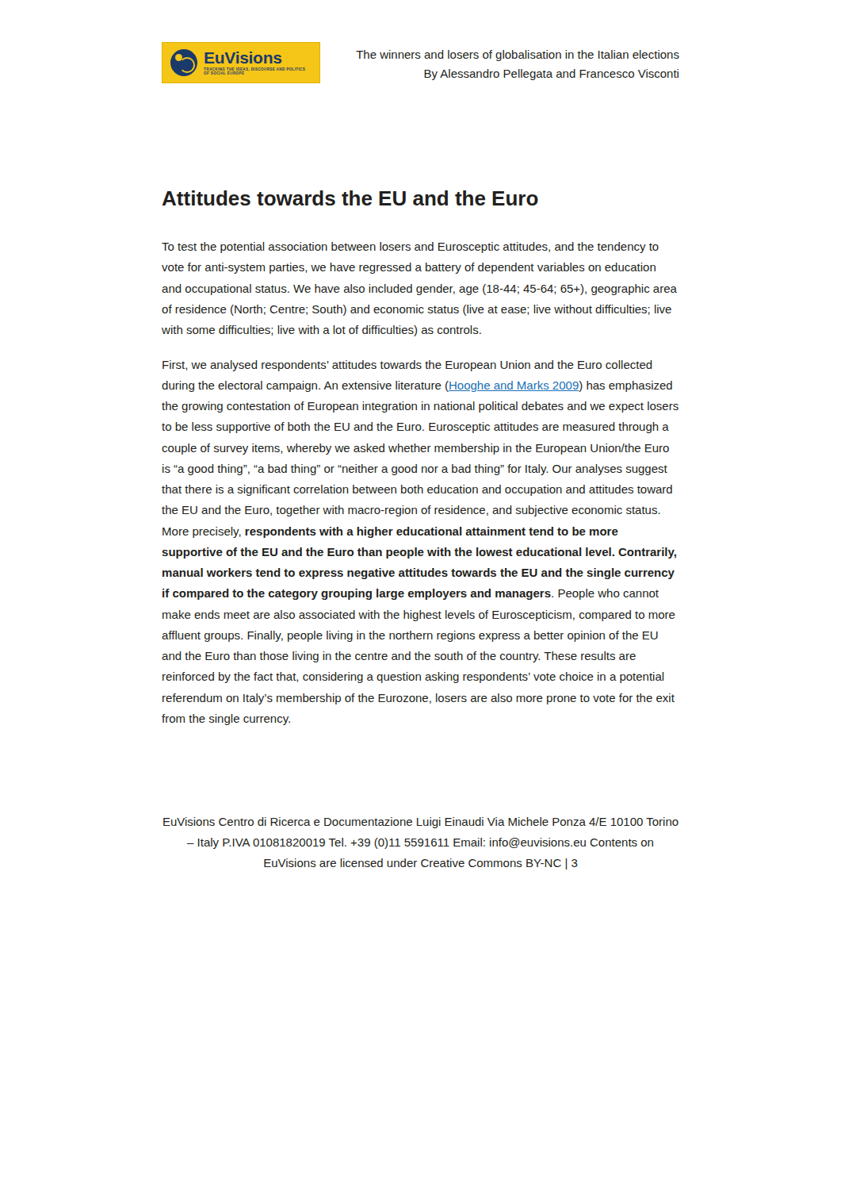Eu Visions
Tracking the ideas, discourse and politics of social Europe
The winners and losers of globalisation in the Italian elections
By Alessandro Pellegata and Francesco Visconti
Attitudes towards the EU and the Euro
To test the potential association between losers and Eurosceptic attitudes, and the tendency to vote for anti-system parties, we have regressed a battery of dependent variables on education and occupational status. We have also included gender, age (18-44; 45-64; 65+), geographic area of residence (North; Centre; South) and economic status (live at ease; live without difficulties; live with some difficulties; live with a lot of difficulties) as controls.
First, we analysed respondents’ attitudes towards the European Union and the Euro collected during the electoral campaign. An extensive literature (Hooghe and Marks 2009) has emphasized the growing contestation of European integration in national political debates and we expect losers to be less supportive of both the EU and the Euro. Eurosceptic attitudes are measured through a couple of survey items, whereby we asked whether membership in the European Union/the Euro is “a good thing”, “a bad thing” or “neither a good nor a bad thing” for Italy. Our analyses suggest that there is a significant correlation between both education and occupation and attitudes toward the EU and the Euro, together with macro-region of residence, and subjective economic status. More precisely, respondents with a higher educational attainment tend to be more supportive of the EU and the Euro than people with the lowest educational level. Contrarily, manual workers tend to express negative attitudes towards the EU and the single currency if compared to the category grouping large employers and managers. People who cannot make ends meet are also associated with the highest levels of Euroscepticism, compared to more affluent groups. Finally, people living in the northern regions express a better opinion of the EU and the Euro than those living in the centre and the south of the country. These results are reinforced by the fact that, considering a question asking respondents’ vote choice in a potential referendum on Italy’s membership of the Eurozone, losers are also more prone to vote for the exit from the single currency.
EuVisions Centro di Ricerca e Documentazione Luigi Einaudi Via Michele Ponza 4/E 10100 Torino – Italy P.IVA 01081820019 Tel. +39 (0)11 5591611 Email: info@euvisions.eu Contents on EuVisions are licensed under Creative Commons BY-NC | 3